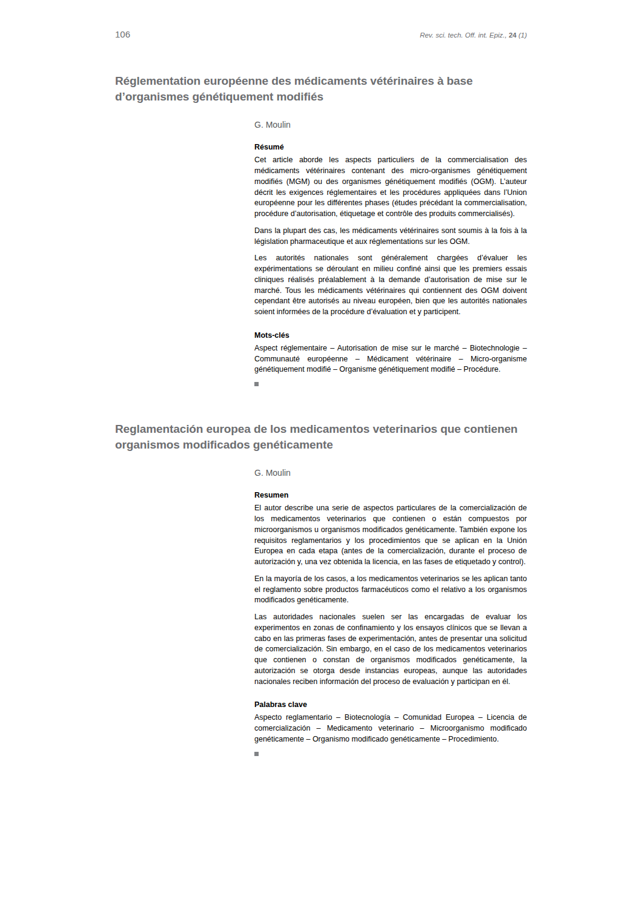106
Rev. sci. tech. Off. int. Epiz., 24 (1)
Réglementation européenne des médicaments vétérinaires à base d’organismes génétiquement modifiés
G. Moulin
Résumé
Cet article aborde les aspects particuliers de la commercialisation des médicaments vétérinaires contenant des micro-organismes génétiquement modifiés (MGM) ou des organismes génétiquement modifiés (OGM). L’auteur décrit les exigences réglementaires et les procédures appliquées dans l’Union européenne pour les différentes phases (études précédant la commercialisation, procédure d’autorisation, étiquetage et contrôle des produits commercialisés).
Dans la plupart des cas, les médicaments vétérinaires sont soumis à la fois à la législation pharmaceutique et aux réglementations sur les OGM.
Les autorités nationales sont généralement chargées d’évaluer les expérimentations se déroulant en milieu confiné ainsi que les premiers essais cliniques réalisés préalablement à la demande d’autorisation de mise sur le marché. Tous les médicaments vétérinaires qui contiennent des OGM doivent cependant être autorisés au niveau européen, bien que les autorités nationales soient informées de la procédure d’évaluation et y participent.
Mots-clés
Aspect réglementaire – Autorisation de mise sur le marché – Biotechnologie – Communauté européenne – Médicament vétérinaire – Micro-organisme génétiquement modifié – Organisme génétiquement modifié – Procédure.
Reglamentación europea de los medicamentos veterinarios que contienen organismos modificados genéticamente
G. Moulin
Resumen
El autor describe una serie de aspectos particulares de la comercialización de los medicamentos veterinarios que contienen o están compuestos por microorganismos u organismos modificados genéticamente. También expone los requisitos reglamentarios y los procedimientos que se aplican en la Unión Europea en cada etapa (antes de la comercialización, durante el proceso de autorización y, una vez obtenida la licencia, en las fases de etiquetado y control).
En la mayoría de los casos, a los medicamentos veterinarios se les aplican tanto el reglamento sobre productos farmacéuticos como el relativo a los organismos modificados genéticamente.
Las autoridades nacionales suelen ser las encargadas de evaluar los experimentos en zonas de confinamiento y los ensayos clínicos que se llevan a cabo en las primeras fases de experimentación, antes de presentar una solicitud de comercialización. Sin embargo, en el caso de los medicamentos veterinarios que contienen o constan de organismos modificados genéticamente, la autorización se otorga desde instancias europeas, aunque las autoridades nacionales reciben información del proceso de evaluación y participan en él.
Palabras clave
Aspecto reglamentario – Biotecnología – Comunidad Europea – Licencia de comercialización – Medicamento veterinario – Microorganismo modificado genéticamente – Organismo modificado genéticamente – Procedimiento.